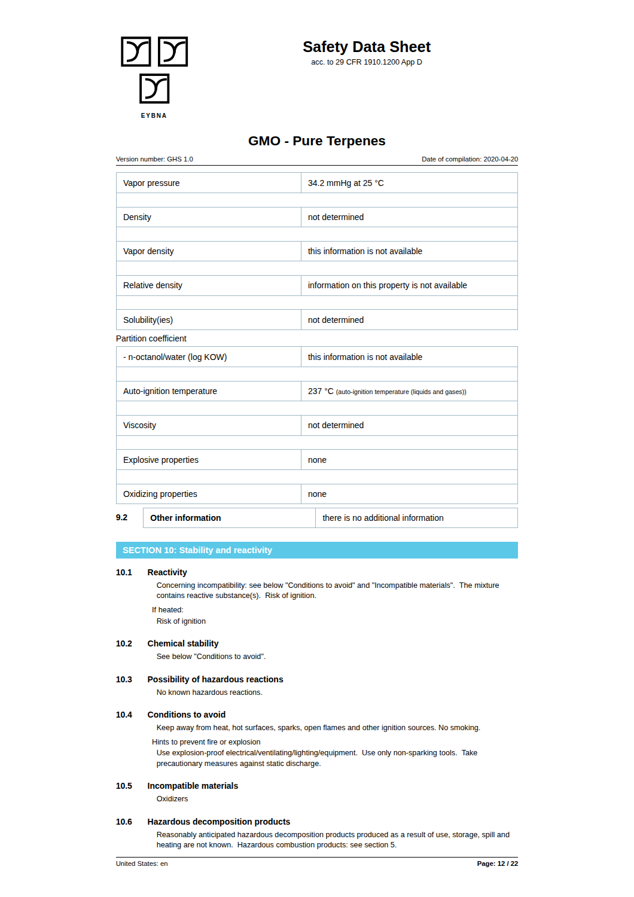EYBNA
Safety Data Sheet
acc. to 29 CFR 1910.1200 App D
GMO - Pure Terpenes
Version number: GHS 1.0 Date of compilation: 2020-04-20
| Vapor pressure | 34.2 mmHg at 25 °C |
| Density | not determined |
| Vapor density | this information is not available |
| Relative density | information on this property is not available |
| Solubility(ies) | not determined |
Partition coefficient
| - n-octanol/water (log KOW) | this information is not available |
| Auto-ignition temperature | 237 °C (auto-ignition temperature (liquids and gases)) |
| Viscosity | not determined |
| Explosive properties | none |
| Oxidizing properties | none |
9.2
| Other information | there is no additional information |
SECTION 10: Stability and reactivity
10.1
Reactivity
Concerning incompatibility: see below "Conditions to avoid" and "Incompatible materials". The mixture contains reactive substance(s). Risk of ignition.
If heated:
Risk of ignition
10.2
Chemical stability
See below "Conditions to avoid".
10.3
Possibility of hazardous reactions
No known hazardous reactions.
10.4
Conditions to avoid
Keep away from heat, hot surfaces, sparks, open flames and other ignition sources. No smoking.
Hints to prevent fire or explosion
Use explosion-proof electrical/ventilating/lighting/equipment. Use only non-sparking tools. Take precautionary measures against static discharge.
10.5
Incompatible materials
Oxidizers
10.6
Hazardous decomposition products
Reasonably anticipated hazardous decomposition products produced as a result of use, storage, spill and heating are not known. Hazardous combustion products: see section 5.
United States: en Page: 12 / 22